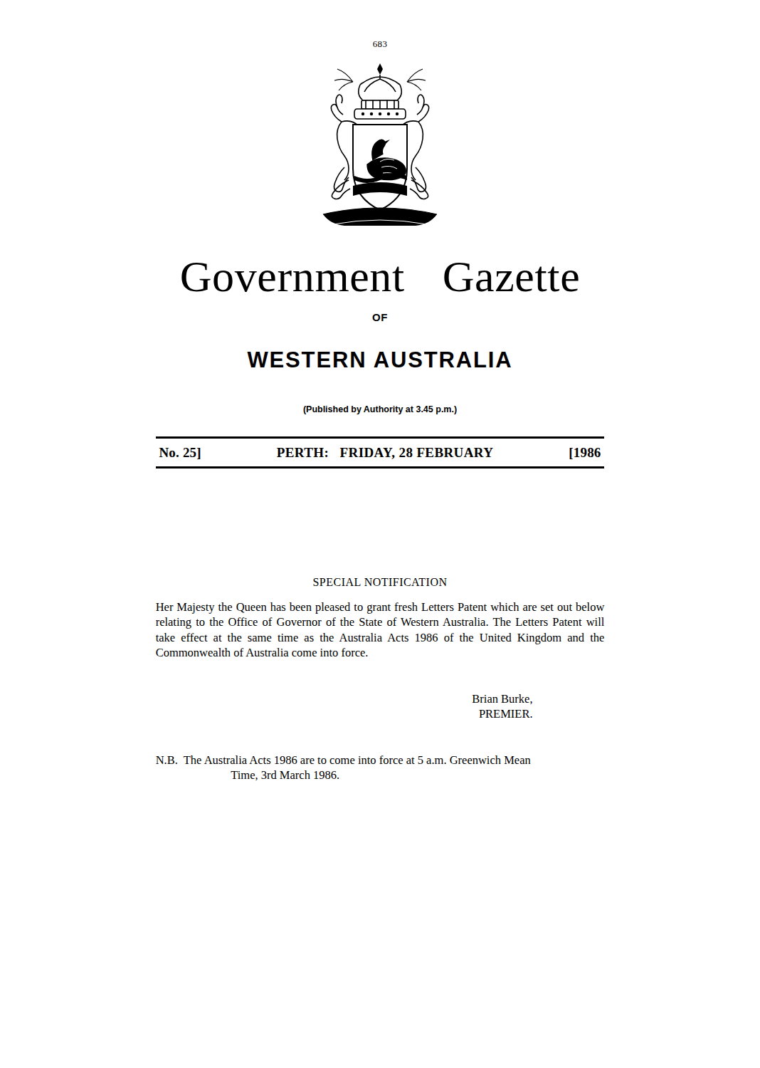683
Government Gazette
OF
WESTERN AUSTRALIA
(Published by Authority at 3.45 p.m.)
No. 25] PERTH: FRIDAY, 28 FEBRUARY [1986
SPECIAL NOTIFICATION
Her Majesty the Queen has been pleased to grant fresh Letters Patent which are set out below relating to the Office of Governor of the State of Western Australia. The Letters Patent will take effect at the same time as the Australia Acts 1986 of the United Kingdom and the Commonwealth of Australia come into force.
Brian Burke, PREMIER.
N.B. The Australia Acts 1986 are to come into force at 5 a.m. Greenwich MeanTime, 3rd March 1986.